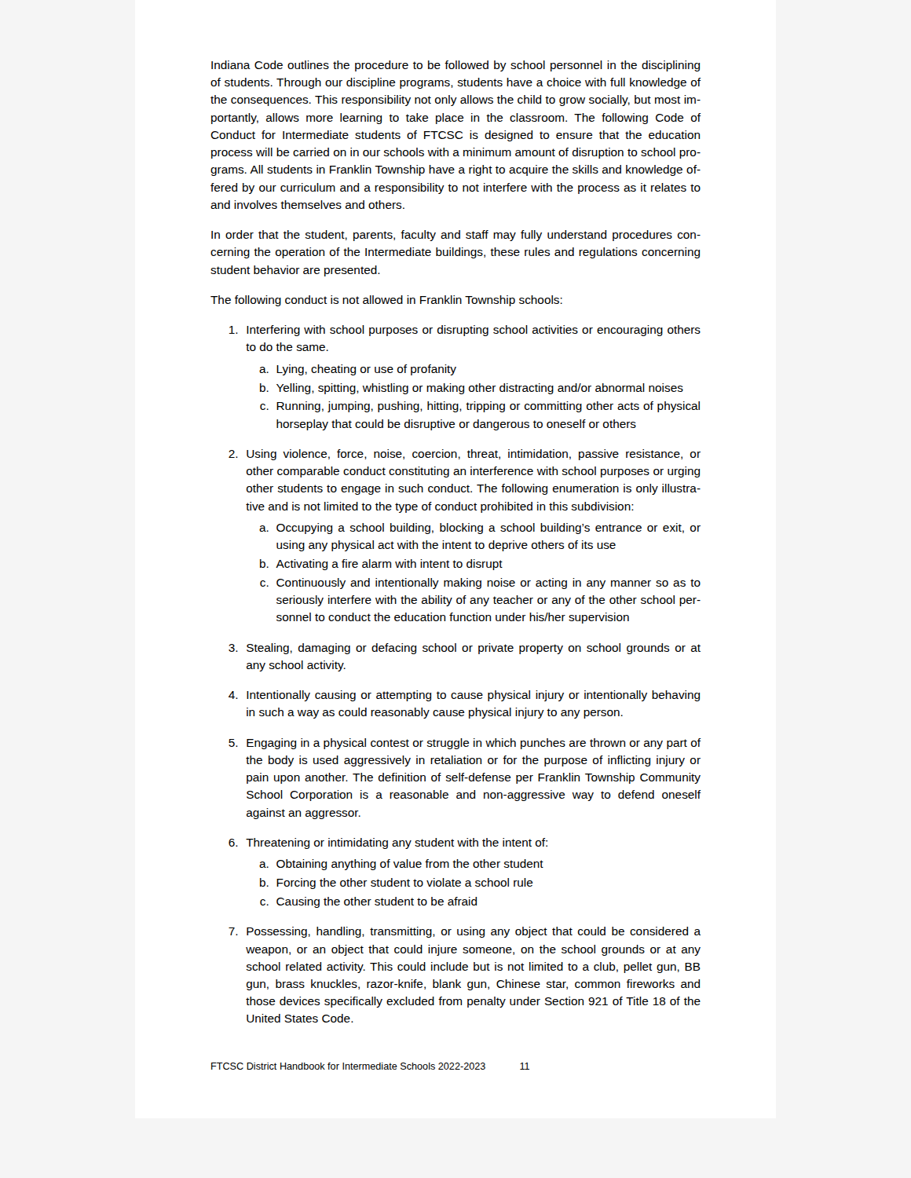Indiana Code outlines the procedure to be followed by school personnel in the disciplining of students. Through our discipline programs, students have a choice with full knowledge of the consequences. This responsibility not only allows the child to grow socially, but most importantly, allows more learning to take place in the classroom. The following Code of Conduct for Intermediate students of FTCSC is designed to ensure that the education process will be carried on in our schools with a minimum amount of disruption to school programs. All students in Franklin Township have a right to acquire the skills and knowledge offered by our curriculum and a responsibility to not interfere with the process as it relates to and involves themselves and others.
In order that the student, parents, faculty and staff may fully understand procedures concerning the operation of the Intermediate buildings, these rules and regulations concerning student behavior are presented.
The following conduct is not allowed in Franklin Township schools:
Interfering with school purposes or disrupting school activities or encouraging others to do the same.
Lying, cheating or use of profanity
Yelling, spitting, whistling or making other distracting and/or abnormal noises
Running, jumping, pushing, hitting, tripping or committing other acts of physical horseplay that could be disruptive or dangerous to oneself or others
Using violence, force, noise, coercion, threat, intimidation, passive resistance, or other comparable conduct constituting an interference with school purposes or urging other students to engage in such conduct. The following enumeration is only illustrative and is not limited to the type of conduct prohibited in this subdivision:
Occupying a school building, blocking a school building’s entrance or exit, or using any physical act with the intent to deprive others of its use
Activating a fire alarm with intent to disrupt
Continuously and intentionally making noise or acting in any manner so as to seriously interfere with the ability of any teacher or any of the other school personnel to conduct the education function under his/her supervision
Stealing, damaging or defacing school or private property on school grounds or at any school activity.
Intentionally causing or attempting to cause physical injury or intentionally behaving in such a way as could reasonably cause physical injury to any person.
Engaging in a physical contest or struggle in which punches are thrown or any part of the body is used aggressively in retaliation or for the purpose of inflicting injury or pain upon another. The definition of self-defense per Franklin Township Community School Corporation is a reasonable and non-aggressive way to defend oneself against an aggressor.
Threatening or intimidating any student with the intent of:
Obtaining anything of value from the other student
Forcing the other student to violate a school rule
Causing the other student to be afraid
Possessing, handling, transmitting, or using any object that could be considered a weapon, or an object that could injure someone, on the school grounds or at any school related activity. This could include but is not limited to a club, pellet gun, BB gun, brass knuckles, razor-knife, blank gun, Chinese star, common fireworks and those devices specifically excluded from penalty under Section 921 of Title 18 of the United States Code.
FTCSC District Handbook for Intermediate Schools 2022-2023 11